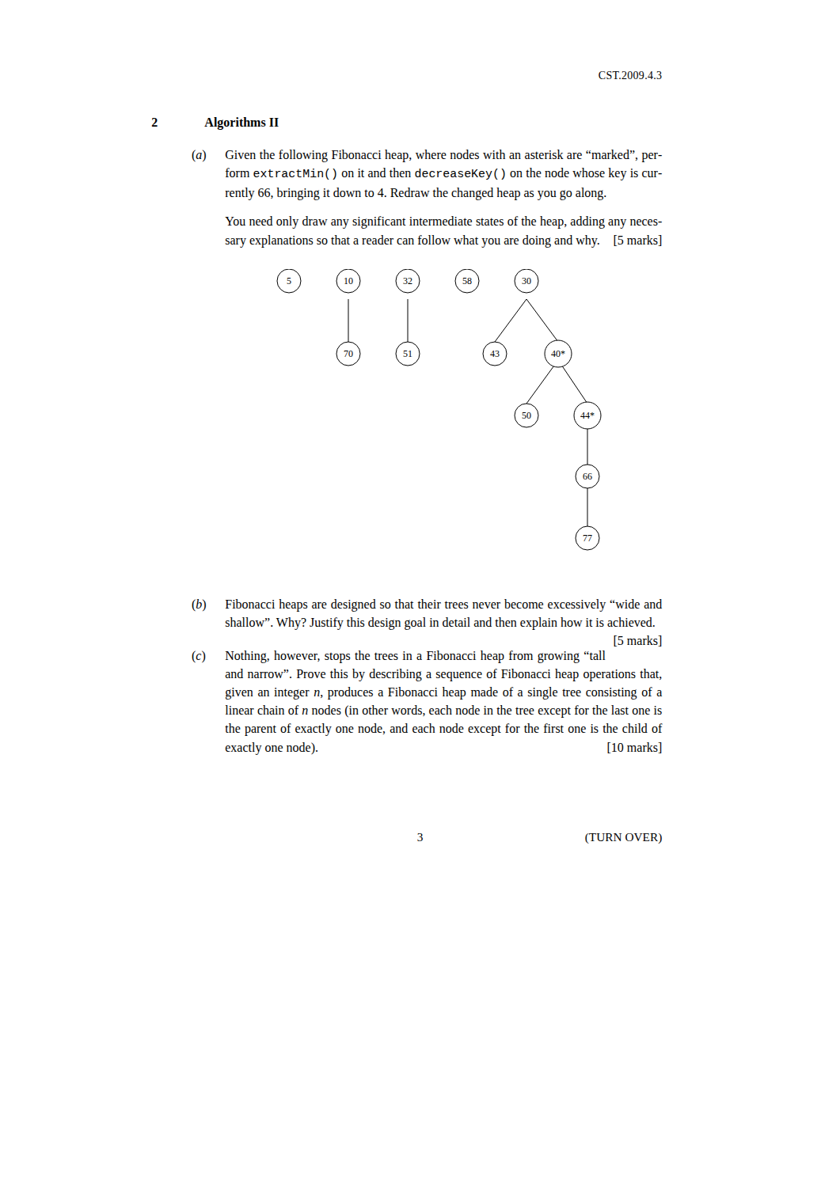CST.2009.4.3
2 Algorithms II
(a)
Given the following Fibonacci heap, where nodes with an asterisk are “marked”, perform extractMin() on it and then decreaseKey() on the node whose key is currently 66, bringing it down to 4. Redraw the changed heap as you go along.
You need only draw any significant intermediate states of the heap, adding any necessary explanations so that a reader can follow what you are doing and why.[5 marks]
5 10 32 58 30 70 51 43 40* 50 44* 66 77
(b)
Fibonacci heaps are designed so that their trees never become excessively “wide and shallow”. Why? Justify this design goal in detail and then explain how it is achieved.[5 marks]
(c)
Nothing, however, stops the trees in a Fibonacci heap from growing “tall and narrow”. Prove this by describing a sequence of Fibonacci heap operations that, given an integer n, produces a Fibonacci heap made of a single tree consisting of a linear chain of n nodes (in other words, each node in the tree except for the last one is the parent of exactly one node, and each node except for the first one is the child of exactly one node).[10 marks]
3
(TURN OVER)